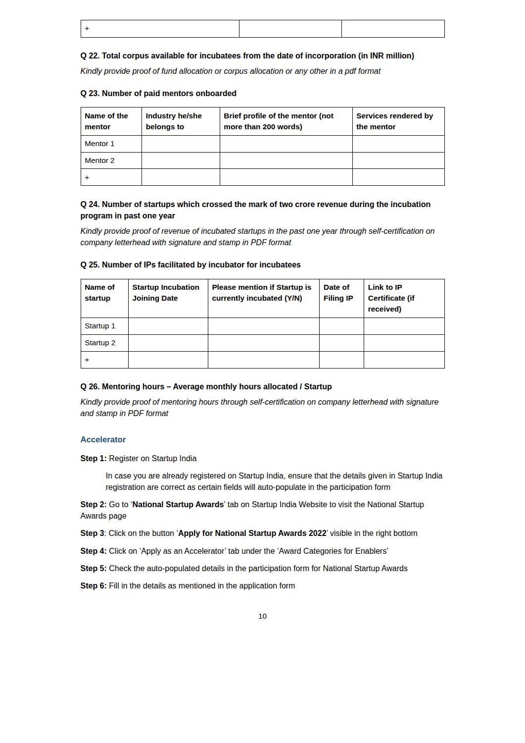| + | | |
Q 22. Total corpus available for incubatees from the date of incorporation (in INR million)
Kindly provide proof of fund allocation or corpus allocation or any other in a pdf format
Q 23. Number of paid mentors onboarded
| Name of the mentor | Industry he/she belongs to | Brief profile of the mentor (not more than 200 words) | Services rendered by the mentor |
| --- | --- | --- | --- |
| Mentor 1 | | | |
| Mentor 2 | | | |
| + | | | |
Q 24. Number of startups which crossed the mark of two crore revenue during the incubation program in past one year
Kindly provide proof of revenue of incubated startups in the past one year through self-certification on company letterhead with signature and stamp in PDF format
Q 25. Number of IPs facilitated by incubator for incubatees
| Name of startup | Startup Incubation Joining Date | Please mention if Startup is currently incubated (Y/N) | Date of Filing IP | Link to IP Certificate (if received) |
| --- | --- | --- | --- | --- |
| Startup 1 | | | | |
| Startup 2 | | | | |
| + | | | | |
Q 26. Mentoring hours – Average monthly hours allocated / Startup
Kindly provide proof of mentoring hours through self-certification on company letterhead with signature and stamp in PDF format
Accelerator
Step 1: Register on Startup India
In case you are already registered on Startup India, ensure that the details given in Startup India registration are correct as certain fields will auto-populate in the participation form
Step 2: Go to ‘National Startup Awards’ tab on Startup India Website to visit the National Startup Awards page
Step 3: Click on the button ‘Apply for National Startup Awards 2022’ visible in the right bottom
Step 4: Click on ‘Apply as an Accelerator’ tab under the ‘Award Categories for Enablers’
Step 5: Check the auto-populated details in the participation form for National Startup Awards
Step 6: Fill in the details as mentioned in the application form
10